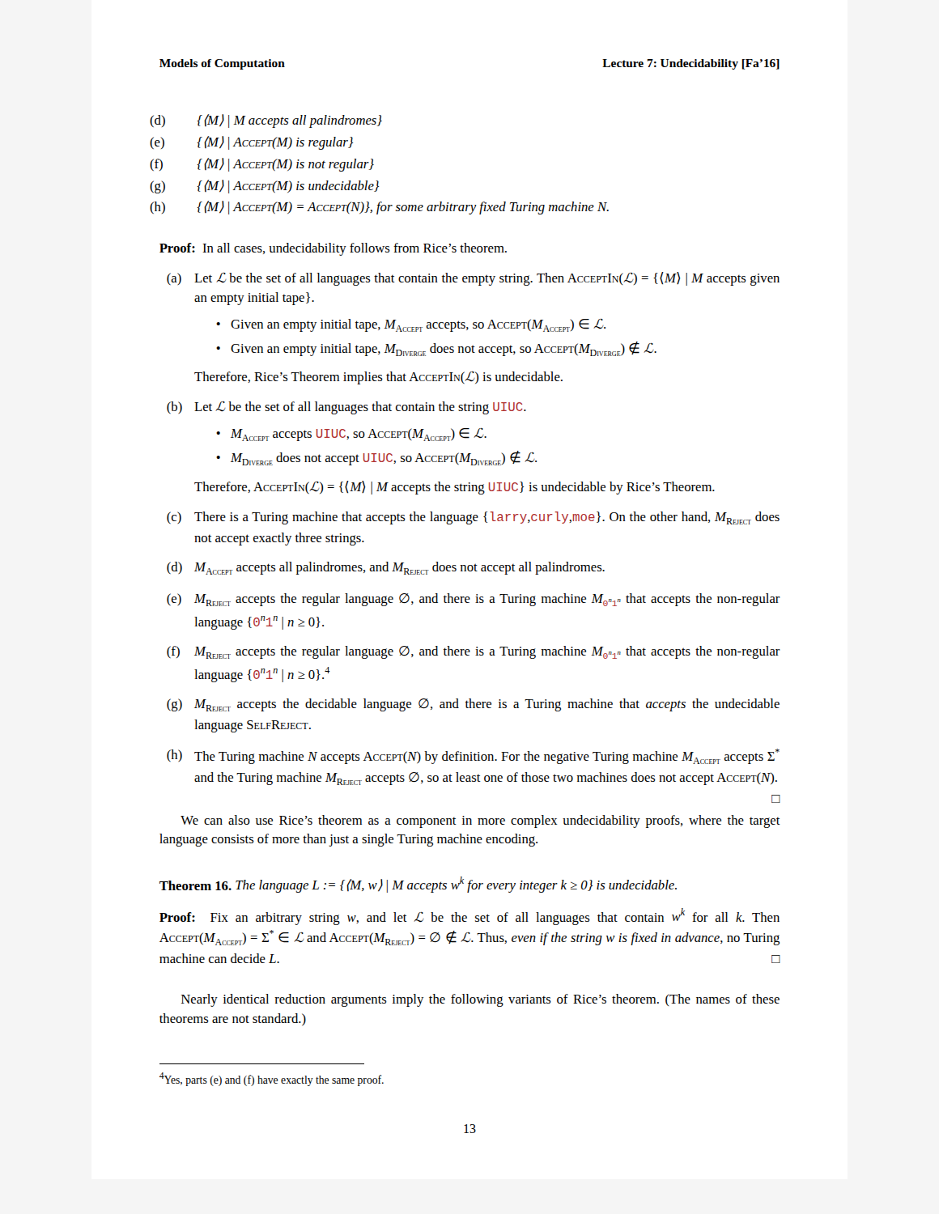Models of Computation
Lecture 7: Undecidability [Fa’16]
(d){⟨M⟩ | M accepts all palindromes}
(e){⟨M⟩ | Accept(M) is regular}
(f){⟨M⟩ | Accept(M) is not regular}
(g){⟨M⟩ | Accept(M) is undecidable}
(h){⟨M⟩ | Accept(M) = Accept(N)}, for some arbitrary fixed Turing machine N.
Proof: In all cases, undecidability follows from Rice’s theorem.
(a) Let ℒ be the set of all languages that contain the empty string. Then AcceptIn(ℒ) = {⟨M⟩ | M accepts given an empty initial tape}.
Given an empty initial tape, MAccept accepts, so Accept(MAccept) ∈ ℒ.
Given an empty initial tape, MDiverge does not accept, so Accept(MDiverge) ∉ ℒ.
Therefore, Rice’s Theorem implies that AcceptIn(ℒ) is undecidable.
(b) Let ℒ be the set of all languages that contain the string UIUC.
MAccept accepts UIUC, so Accept(MAccept) ∈ ℒ.
MDiverge does not accept UIUC, so Accept(MDiverge) ∉ ℒ.
Therefore, AcceptIn(ℒ) = {⟨M⟩ | M accepts the string UIUC} is undecidable by Rice’s Theorem.
(c) There is a Turing machine that accepts the language {larry,curly,moe}. On the other hand, MReject does not accept exactly three strings.
(d) MAccept accepts all palindromes, and MReject does not accept all palindromes.
(e) MReject accepts the regular language ∅, and there is a Turing machine M0n1n that accepts the non-regular language {0n1n | n ≥ 0}.
(f) MReject accepts the regular language ∅, and there is a Turing machine M0n1n that accepts the non-regular language {0n1n | n ≥ 0}.4
(g) MReject accepts the decidable language ∅, and there is a Turing machine that accepts the undecidable language SelfReject.
(h) The Turing machine N accepts Accept(N) by definition. For the negative Turing machine MAccept accepts Σ* and the Turing machine MReject accepts ∅, so at least one of those two machines does not accept Accept(N).□
We can also use Rice’s theorem as a component in more complex undecidability proofs, where the target language consists of more than just a single Turing machine encoding.
Theorem 16. The language L := {⟨M, w⟩ | M accepts wk for every integer k ≥ 0} is undecidable.
Proof: Fix an arbitrary string w, and let ℒ be the set of all languages that contain wk for all k. Then Accept(MAccept) = Σ* ∈ ℒ and Accept(MReject) = ∅ ∉ ℒ. Thus, even if the string w is fixed in advance, no Turing machine can decide L.□
Nearly identical reduction arguments imply the following variants of Rice’s theorem. (The names of these theorems are not standard.)
4Yes, parts (e) and (f) have exactly the same proof.
13